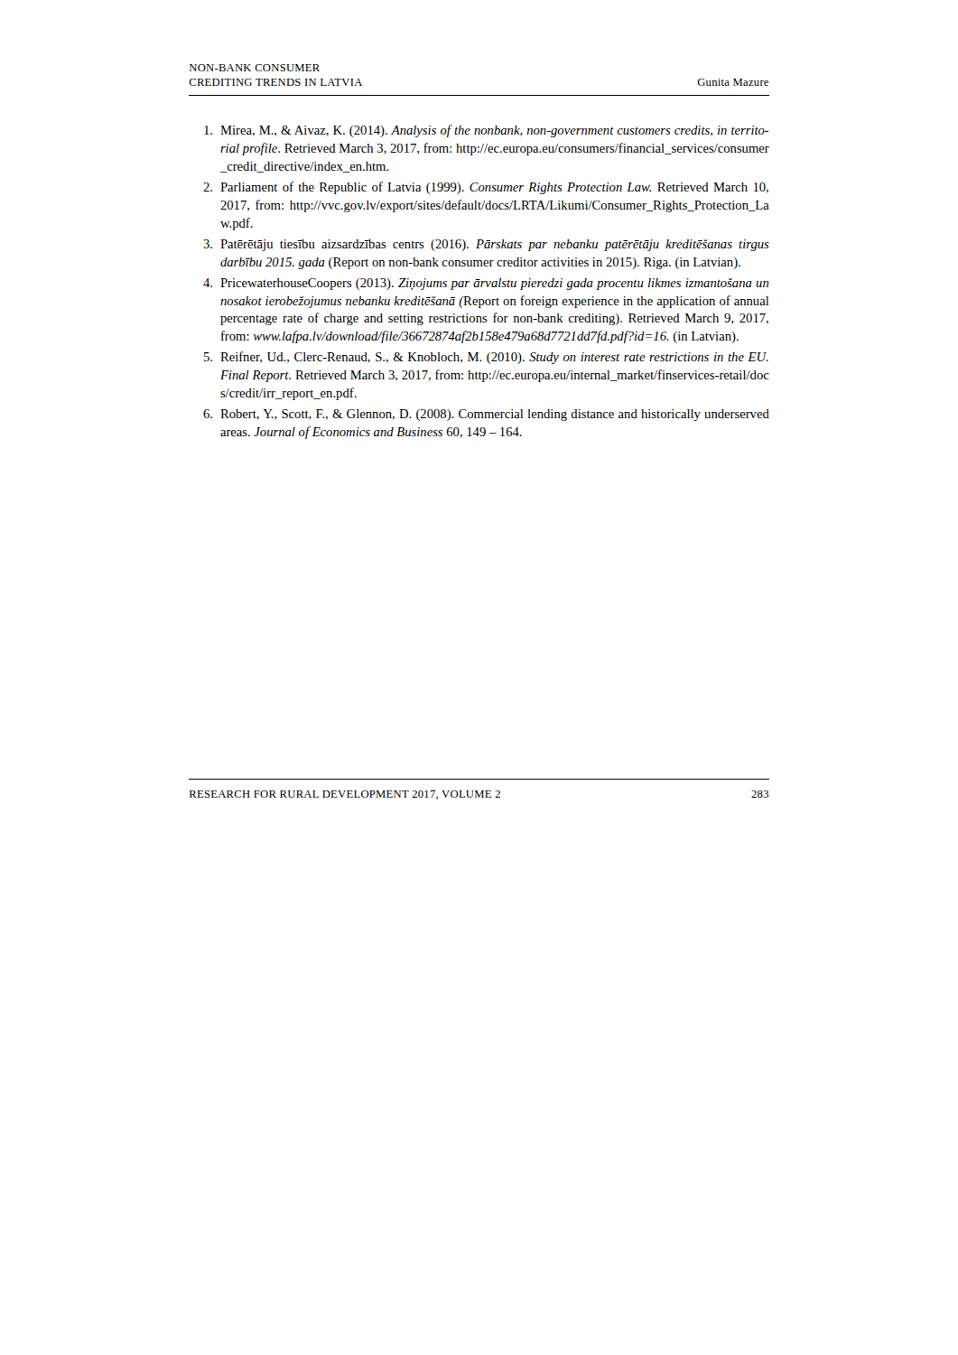Non-bank consumer
crediting trends in Latvia
Gunita Mazure
Mirea, M., & Aivaz, K. (2014). Analysis of the nonbank, non-government customers credits, in territorial profile. Retrieved March 3, 2017, from: http://ec.europa.eu/consumers/financial_services/consumer_credit_directive/index_en.htm.
Parliament of the Republic of Latvia (1999). Consumer Rights Protection Law. Retrieved March 10, 2017, from: http://vvc.gov.lv/export/sites/default/docs/LRTA/Likumi/Consumer_Rights_Protection_Law.pdf.
Patērētāju tiesību aizsardzības centrs (2016). Pārskats par nebanku patērētāju kreditēšanas tirgus darbību 2015. gada (Report on non-bank consumer creditor activities in 2015). Riga. (in Latvian).
PricewaterhouseCoopers (2013). Ziņojums par ārvalstu pieredzi gada procentu likmes izmantošana un nosakot ierobežojumus nebanku kreditēšanā (Report on foreign experience in the application of annual percentage rate of charge and setting restrictions for non-bank crediting). Retrieved March 9, 2017, from: www.lafpa.lv/download/file/36672874af2b158e479a68d7721dd7fd.pdf?id=16. (in Latvian).
Reifner, Ud., Clerc-Renaud, S., & Knobloch, M. (2010). Study on interest rate restrictions in the EU. Final Report. Retrieved March 3, 2017, from: http://ec.europa.eu/internal_market/finservices-retail/docs/credit/irr_report_en.pdf.
Robert, Y., Scott, F., & Glennon, D. (2008). Commercial lending distance and historically underserved areas. Journal of Economics and Business 60, 149 – 164.
Research for rural development 2017, volume 2
283